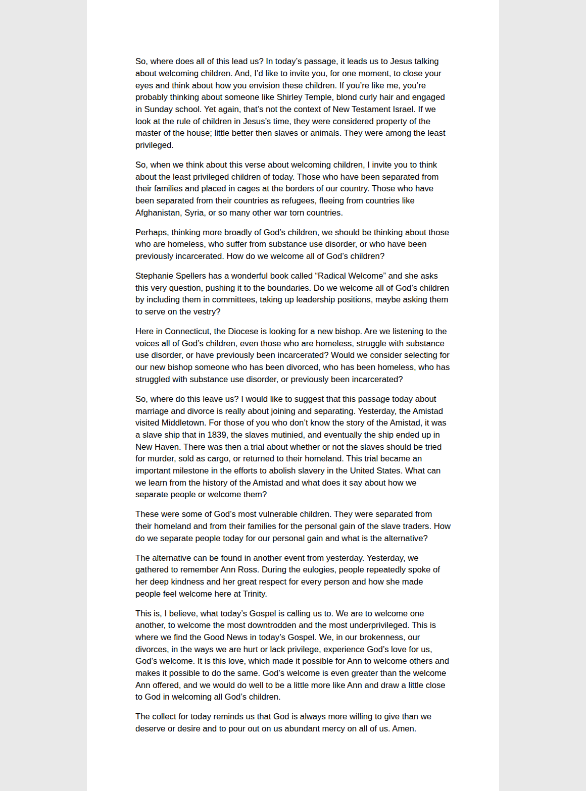So, where does all of this lead us? In today’s passage, it leads us to Jesus talking about welcoming children. And, I’d like to invite you, for one moment, to close your eyes and think about how you envision these children. If you’re like me, you’re probably thinking about someone like Shirley Temple, blond curly hair and engaged in Sunday school. Yet again, that’s not the context of New Testament Israel. If we look at the rule of children in Jesus’s time, they were considered property of the master of the house; little better then slaves or animals. They were among the least privileged.
So, when we think about this verse about welcoming children, I invite you to think about the least privileged children of today. Those who have been separated from their families and placed in cages at the borders of our country. Those who have been separated from their countries as refugees, fleeing from countries like Afghanistan, Syria, or so many other war torn countries.
Perhaps, thinking more broadly of God’s children, we should be thinking about those who are homeless, who suffer from substance use disorder, or who have been previously incarcerated. How do we welcome all of God’s children?
Stephanie Spellers has a wonderful book called “Radical Welcome” and she asks this very question, pushing it to the boundaries. Do we welcome all of God’s children by including them in committees, taking up leadership positions, maybe asking them to serve on the vestry?
Here in Connecticut, the Diocese is looking for a new bishop. Are we listening to the voices all of God’s children, even those who are homeless, struggle with substance use disorder, or have previously been incarcerated? Would we consider selecting for our new bishop someone who has been divorced, who has been homeless, who has struggled with substance use disorder, or previously been incarcerated?
So, where do this leave us? I would like to suggest that this passage today about marriage and divorce is really about joining and separating. Yesterday, the Amistad visited Middletown. For those of you who don’t know the story of the Amistad, it was a slave ship that in 1839, the slaves mutinied, and eventually the ship ended up in New Haven. There was then a trial about whether or not the slaves should be tried for murder, sold as cargo, or returned to their homeland. This trial became an important milestone in the efforts to abolish slavery in the United States. What can we learn from the history of the Amistad and what does it say about how we separate people or welcome them?
These were some of God’s most vulnerable children. They were separated from their homeland and from their families for the personal gain of the slave traders. How do we separate people today for our personal gain and what is the alternative?
The alternative can be found in another event from yesterday. Yesterday, we gathered to remember Ann Ross. During the eulogies, people repeatedly spoke of her deep kindness and her great respect for every person and how she made people feel welcome here at Trinity.
This is, I believe, what today’s Gospel is calling us to. We are to welcome one another, to welcome the most downtrodden and the most underprivileged. This is where we find the Good News in today’s Gospel. We, in our brokenness, our divorces, in the ways we are hurt or lack privilege, experience God’s love for us, God’s welcome. It is this love, which made it possible for Ann to welcome others and makes it possible to do the same. God’s welcome is even greater than the welcome Ann offered, and we would do well to be a little more like Ann and draw a little close to God in welcoming all God’s children.
The collect for today reminds us that God is always more willing to give than we deserve or desire and to pour out on us abundant mercy on all of us. Amen.